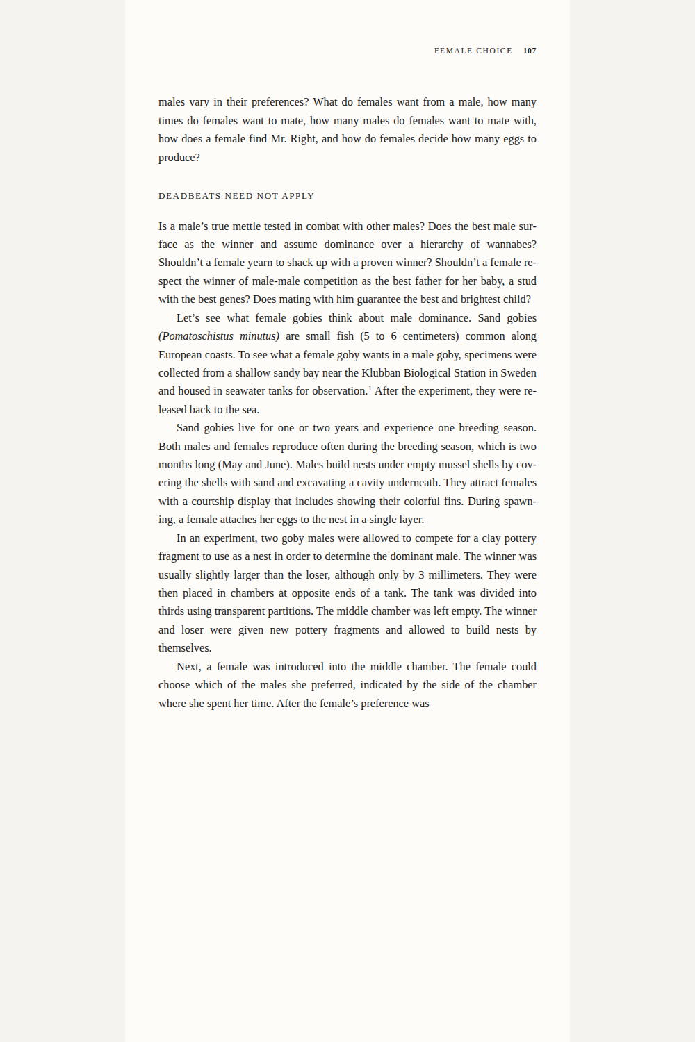Female Choice 107
males vary in their preferences? What do females want from a male, how many times do females want to mate, how many males do females want to mate with, how does a female find Mr. Right, and how do females decide how many eggs to produce?
Deadbeats Need Not Apply
Is a male’s true mettle tested in combat with other males? Does the best male surface as the winner and assume dominance over a hierarchy of wannabes? Shouldn’t a female yearn to shack up with a proven winner? Shouldn’t a female respect the winner of male-male competition as the best father for her baby, a stud with the best genes? Does mating with him guarantee the best and brightest child?
Let’s see what female gobies think about male dominance. Sand gobies (Pomatoschistus minutus) are small fish (5 to 6 centimeters) common along European coasts. To see what a female goby wants in a male goby, specimens were collected from a shallow sandy bay near the Klubban Biological Station in Sweden and housed in seawater tanks for observation.1 After the experiment, they were released back to the sea.
Sand gobies live for one or two years and experience one breeding season. Both males and females reproduce often during the breeding season, which is two months long (May and June). Males build nests under empty mussel shells by covering the shells with sand and excavating a cavity underneath. They attract females with a courtship display that includes showing their colorful fins. During spawning, a female attaches her eggs to the nest in a single layer.
In an experiment, two goby males were allowed to compete for a clay pottery fragment to use as a nest in order to determine the dominant male. The winner was usually slightly larger than the loser, although only by 3 millimeters. They were then placed in chambers at opposite ends of a tank. The tank was divided into thirds using transparent partitions. The middle chamber was left empty. The winner and loser were given new pottery fragments and allowed to build nests by themselves.
Next, a female was introduced into the middle chamber. The female could choose which of the males she preferred, indicated by the side of the chamber where she spent her time. After the female’s preference was